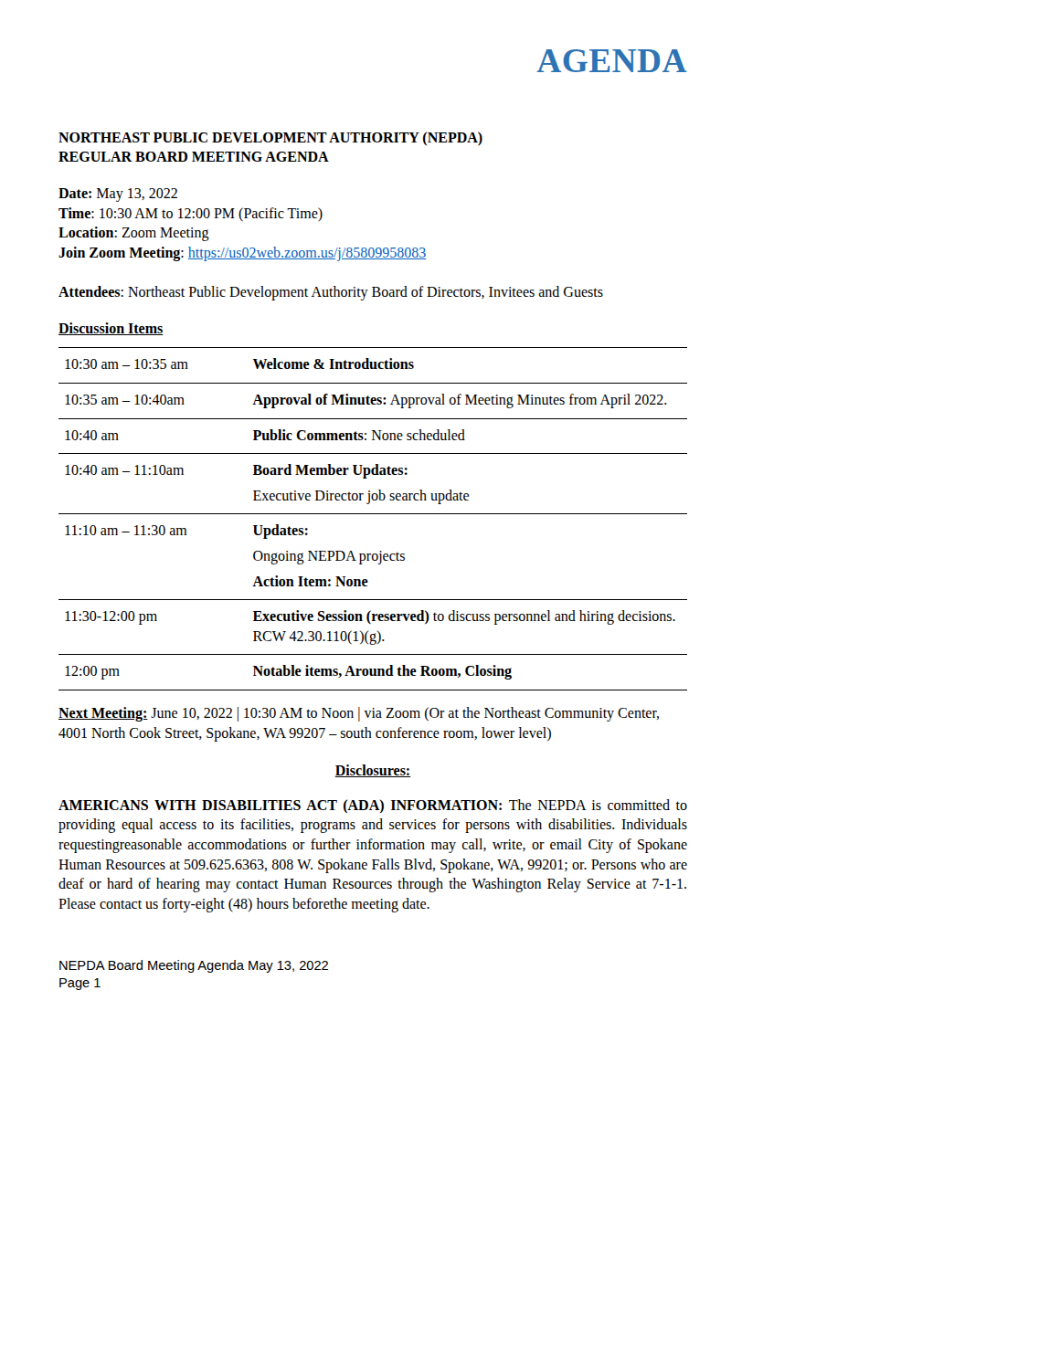AGENDA
NORTHEAST PUBLIC DEVELOPMENT AUTHORITY (NEPDA)
REGULAR BOARD MEETING AGENDA
Date: May 13, 2022
Time: 10:30 AM to 12:00 PM (Pacific Time)
Location: Zoom Meeting
Join Zoom Meeting: https://us02web.zoom.us/j/85809958083
Attendees: Northeast Public Development Authority Board of Directors, Invitees and Guests
Discussion Items
| 10:30 am – 10:35 am | Welcome & Introductions |
| 10:35 am – 10:40am | Approval of Minutes: Approval of Meeting Minutes from April 2022. |
| 10:40 am | Public Comments : None scheduled |
| 10:40 am – 11:10am | Board Member Updates: Executive Director job search update |
| 11:10 am – 11:30 am | Updates: Ongoing NEPDA projects Action Item: None |
| 11:30-12:00 pm | Executive Session (reserved) to discuss personnel and hiring decisions. RCW 42.30.110(1)(g). |
| 12:00 pm | Notable items, Around the Room, Closing |
Next Meeting: June 10, 2022 | 10:30 AM to Noon | via Zoom (Or at the Northeast Community Center, 4001 North Cook Street, Spokane, WA 99207 – south conference room, lower level)
Disclosures:
AMERICANS WITH DISABILITIES ACT (ADA) INFORMATION: The NEPDA is committed to providing equal access to its facilities, programs and services for persons with disabilities. Individuals requestingreasonable accommodations or further information may call, write, or email City of Spokane Human Resources at 509.625.6363, 808 W. Spokane Falls Blvd, Spokane, WA, 99201; or. Persons who are deaf or hard of hearing may contact Human Resources through the Washington Relay Service at 7-1-1. Please contact us forty-eight (48) hours beforethe meeting date.
NEPDA Board Meeting Agenda May 13, 2022
Page 1